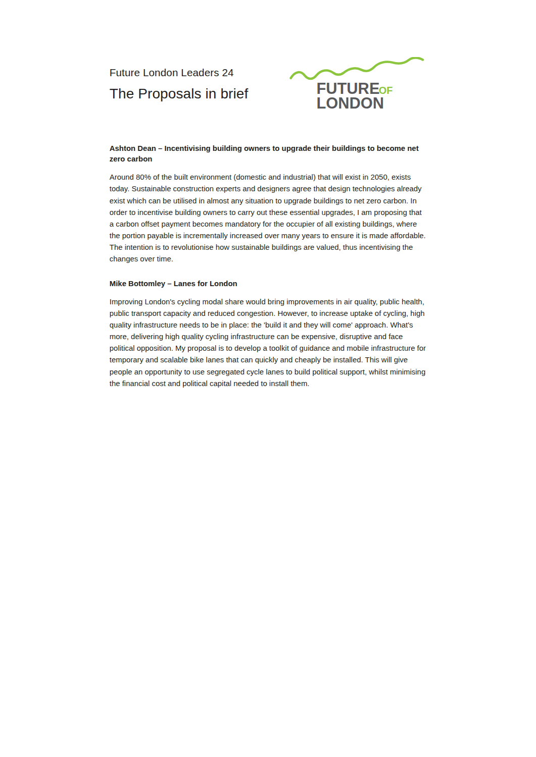Future London Leaders 24
The Proposals in brief
Future of London FUTURE OF LONDON
Ashton Dean – Incentivising building owners to upgrade their buildings to become net zero carbon
Around 80% of the built environment (domestic and industrial) that will exist in 2050, exists today. Sustainable construction experts and designers agree that design technologies already exist which can be utilised in almost any situation to upgrade buildings to net zero carbon. In order to incentivise building owners to carry out these essential upgrades, I am proposing that a carbon offset payment becomes mandatory for the occupier of all existing buildings, where the portion payable is incrementally increased over many years to ensure it is made affordable. The intention is to revolutionise how sustainable buildings are valued, thus incentivising the changes over time.
Mike Bottomley – Lanes for London
Improving London's cycling modal share would bring improvements in air quality, public health, public transport capacity and reduced congestion. However, to increase uptake of cycling, high quality infrastructure needs to be in place: the 'build it and they will come' approach. What's more, delivering high quality cycling infrastructure can be expensive, disruptive and face political opposition. My proposal is to develop a toolkit of guidance and mobile infrastructure for temporary and scalable bike lanes that can quickly and cheaply be installed. This will give people an opportunity to use segregated cycle lanes to build political support, whilst minimising the financial cost and political capital needed to install them.